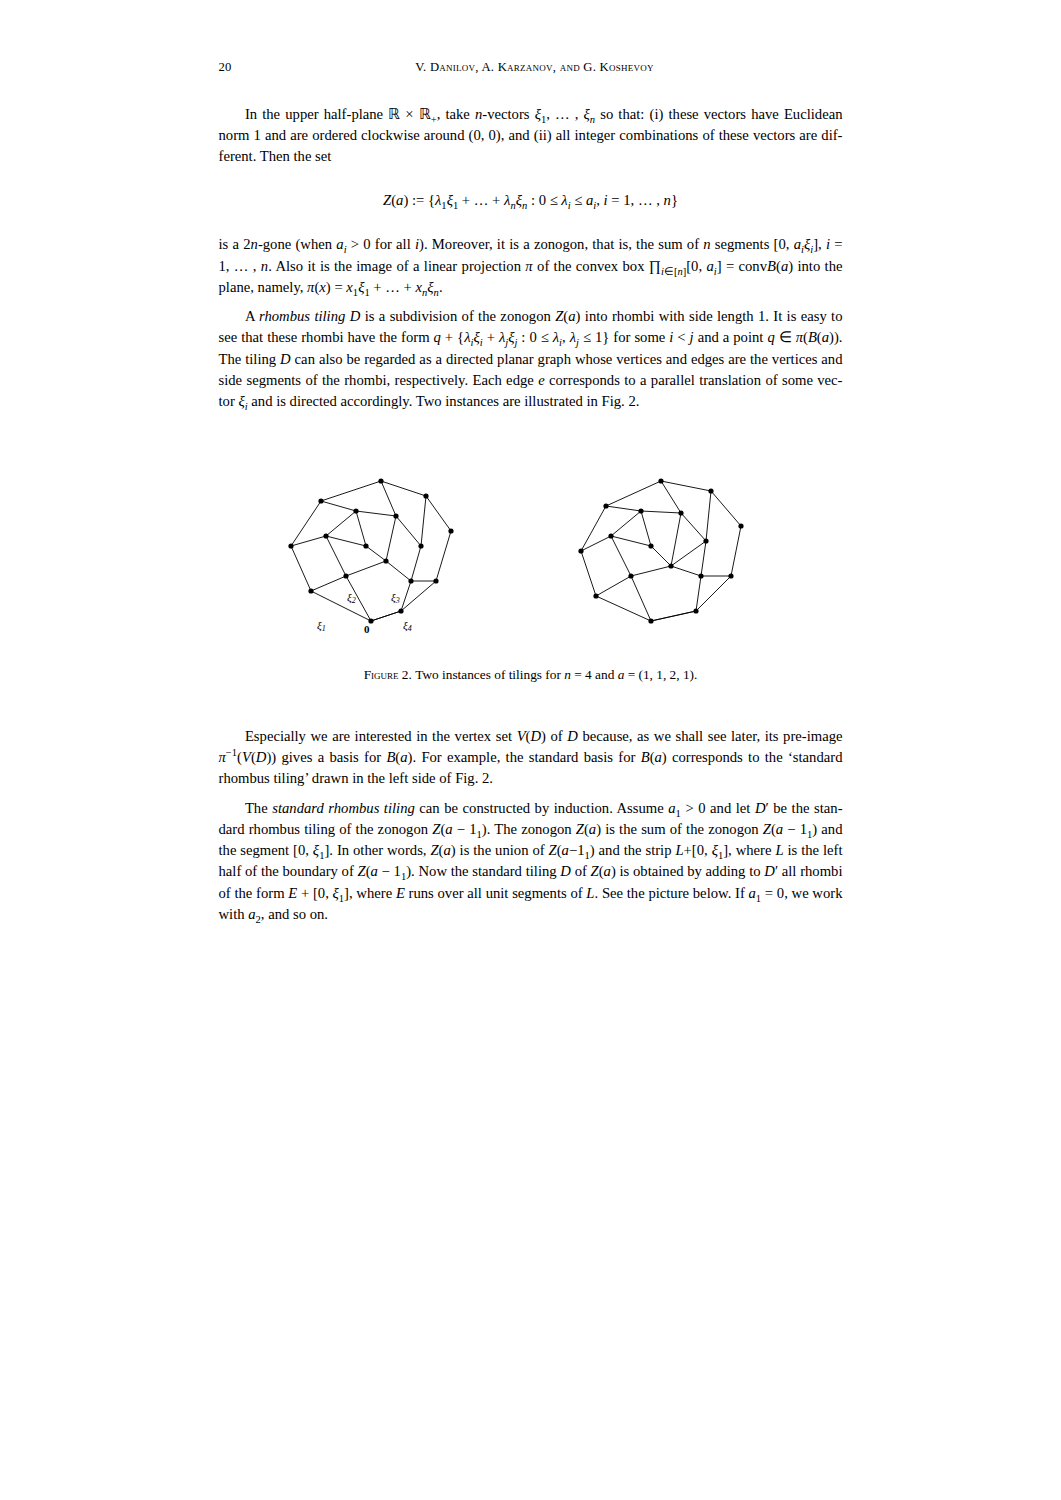20 V. Danilov, A. Karzanov, and G. Koshevoy
In the upper half-plane ℝ × ℝ+, take n-vectors ξ1, … , ξn so that: (i) these vectors have Euclidean norm 1 and are ordered clockwise around (0, 0), and (ii) all integer combinations of these vectors are different. Then the set
Z(a) := {λ1ξ1 + … + λnξn : 0 ≤ λi ≤ ai, i = 1, … , n}
is a 2n-gone (when ai > 0 for all i). Moreover, it is a zonogon, that is, the sum of n segments [0, aiξi], i = 1, … , n. Also it is the image of a linear projection π of the convex box ∏i∈[n][0, ai] = convB(a) into the plane, namely, π(x) = x1ξ1 + … + xnξn.
A rhombus tiling D is a subdivision of the zonogon Z(a) into rhombi with side length 1. It is easy to see that these rhombi have the form q + {λiξi + λjξj : 0 ≤ λi, λj ≤ 1} for some i < j and a point q ∈ π(B(a)). The tiling D can also be regarded as a directed planar graph whose vertices and edges are the vertices and side segments of the rhombi, respectively. Each edge e corresponds to a parallel translation of some vector ξi and is directed accordingly. Two instances are illustrated in Fig. 2.
ξ2 ξ3 ξ1 ξ4 0
Figure 2. Two instances of tilings for n = 4 and a = (1, 1, 2, 1).
Especially we are interested in the vertex set V(D) of D because, as we shall see later, its pre-image π−1(V(D)) gives a basis for B(a). For example, the standard basis for B(a) corresponds to the ‘standard rhombus tiling’ drawn in the left side of Fig. 2.
The standard rhombus tiling can be constructed by induction. Assume a1 > 0 and let D′ be the standard rhombus tiling of the zonogon Z(a − 11). The zonogon Z(a) is the sum of the zonogon Z(a − 11) and the segment [0, ξ1]. In other words, Z(a) is the union of Z(a−11) and the strip L+[0, ξ1], where L is the left half of the boundary of Z(a − 11). Now the standard tiling D of Z(a) is obtained by adding to D′ all rhombi of the form E + [0, ξ1], where E runs over all unit segments of L. See the picture below. If a1 = 0, we work with a2, and so on.